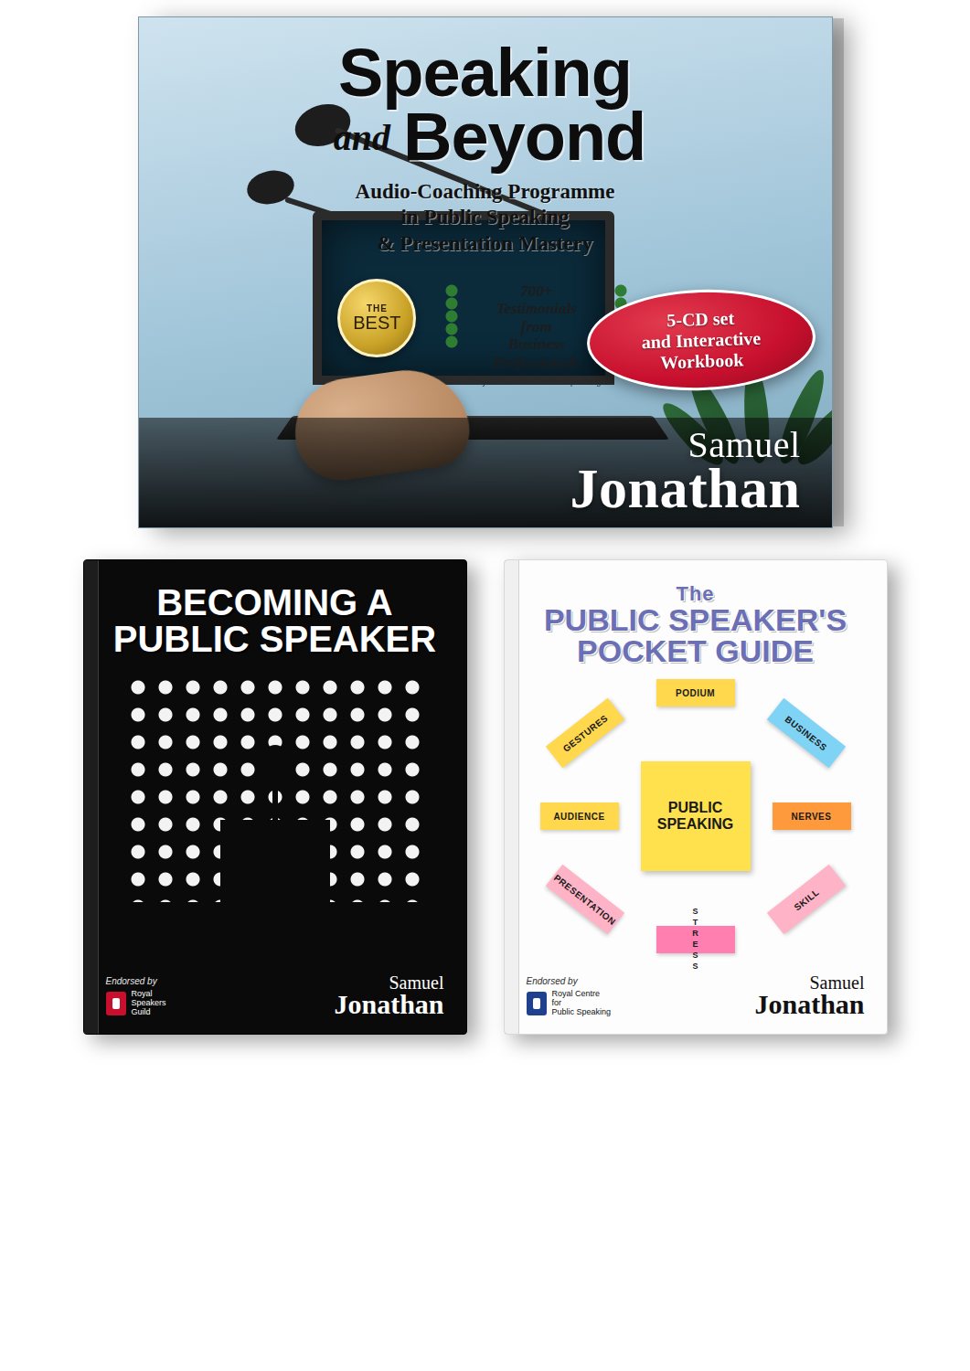Speaking
and Beyond
Audio-Coaching Programme
in Public Speaking
& Presentation Mastery
THE BEST
700+
Testimonials
from
Business
Professionals
Royal Centre for Public Speaking
5-CD set
and Interactive
Workbook
Samuel Jonathan
BECOMING A
PUBLIC SPEAKER
Endorsed by
Royal
Speakers
Guild
Samuel Jonathan
The PUBLIC SPEAKER'S
POCKET GUIDE
PODIUM
GESTURES
BUSINESS
AUDIENCE
NERVES
PRESENTATION
SKILL
STRESS
PUBLIC
SPEAKING
Endorsed by
Royal Centre
for
Public Speaking
Samuel Jonathan